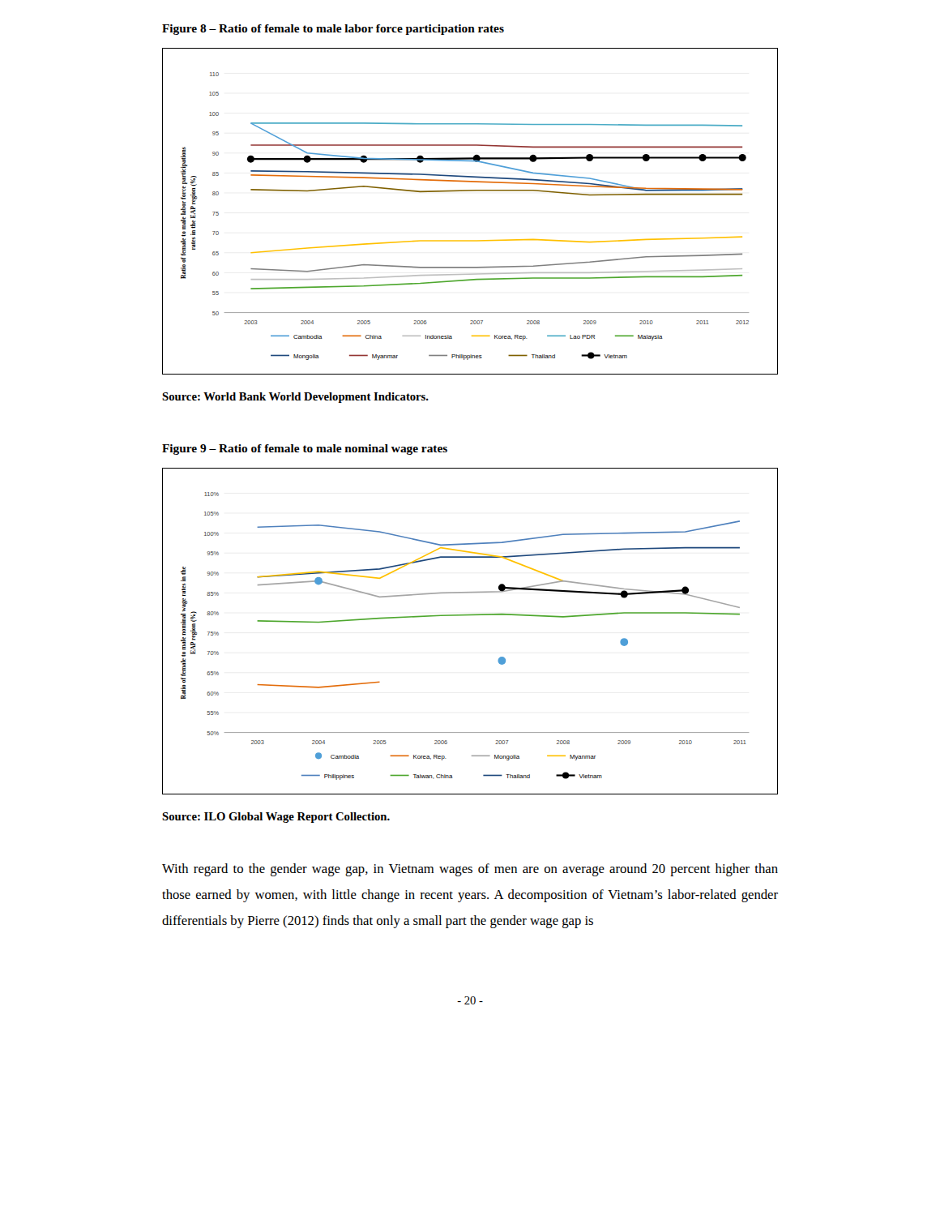Figure 8 – Ratio of female to male labor force participation rates
Ratio of female to male labor force participations rates in the EAP region (%) 110 105 100 95 90 85 80 75 70 65 60 55 50 2003 2004 2005 2006 2007 2008 2009 2010 2011 2012 Cambodia China Indonesia Korea, Rep. Lao PDR Malaysia Mongolia Myanmar Philippines Thailand Vietnam
Source: World Bank World Development Indicators.
Figure 9 – Ratio of female to male nominal wage rates
Ratio of female to male nominal wage rates in the EAP region (%) 110% 105% 100% 95% 90% 85% 80% 75% 70% 65% 60% 55% 50% 2003 2004 2005 2006 2007 2008 2009 2010 2011 Cambodia Korea, Rep. Mongolia Myanmar Philippines Taiwan, China Thailand Vietnam
Source: ILO Global Wage Report Collection.
With regard to the gender wage gap, in Vietnam wages of men are on average around 20 percent higher than those earned by women, with little change in recent years. A decomposition of Vietnam’s labor-related gender differentials by Pierre (2012) finds that only a small part the gender wage gap is
- 20 -